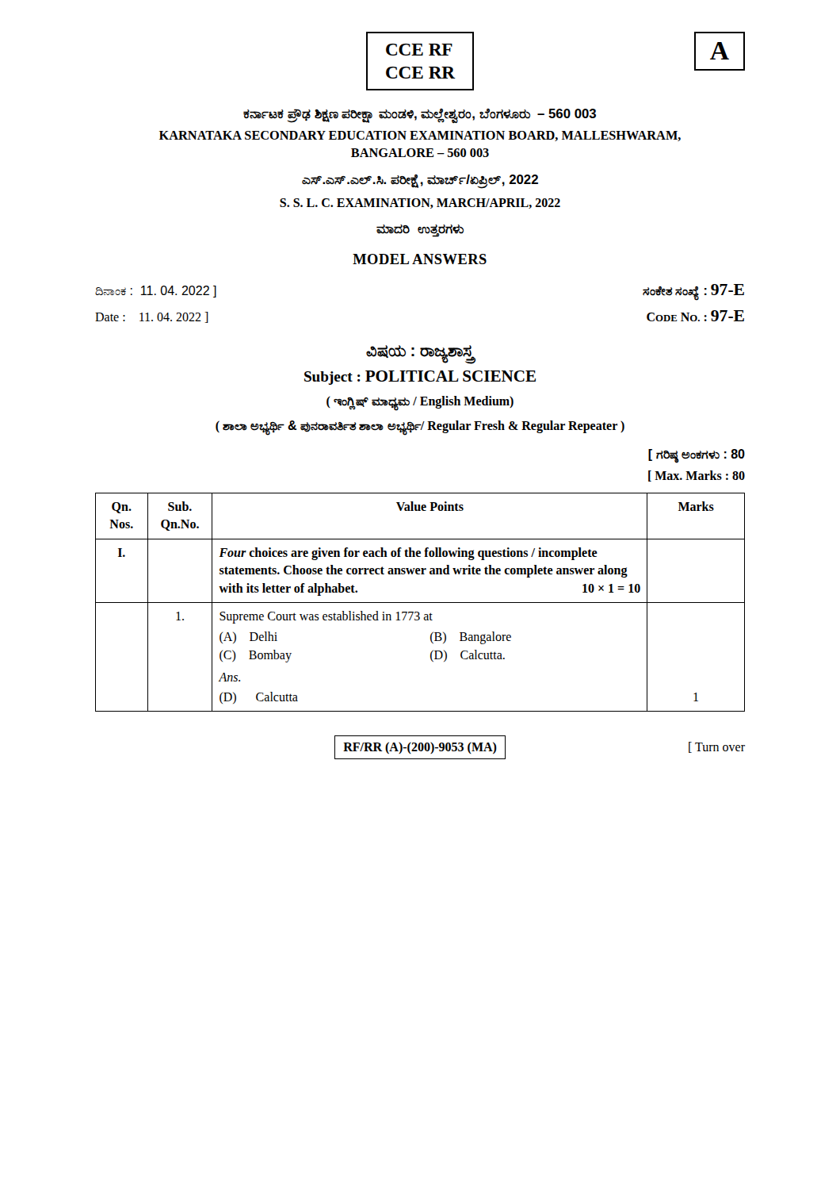CCE RF
CCE RR
A
ಕರ್ನಾಟಕ ಪ್ರೌಢ ಶಿಕ್ಷಣ ಪರೀಕ್ಷಾ ಮಂಡಳಿ, ಮಲ್ಲೇಶ್ವರಂ, ಬೆಂಗಳೂರು – 560 003
KARNATAKA SECONDARY EDUCATION EXAMINATION BOARD, MALLESHWARAM,
BANGALORE – 560 003
ಎಸ್.ಎಸ್.ಎಲ್.ಸಿ. ಪರೀಕ್ಷೆ, ಮಾರ್ಚ್/ಏಪ್ರಿಲ್, 2022
S. S. L. C. EXAMINATION, MARCH/APRIL, 2022
ಮಾದರಿ ಉತ್ತರಗಳು
MODEL ANSWERS
ದಿನಾಂಕ : 11. 04. 2022 ]
ಸಂಕೇತ ಸಂಖ್ಯೆ : 97-E
Date : 11. 04. 2022 ]
CODE NO. : 97-E
ವಿಷಯ : ರಾಜ್ಯಶಾಸ್ತ್ರ
Subject : POLITICAL SCIENCE
( ಇಂಗ್ಲಿಷ್ ಮಾಧ್ಯಮ / English Medium)
( ಶಾಲಾ ಅಭ್ಯರ್ಥಿ & ಪುನರಾವರ್ತಿತ ಶಾಲಾ ಅಭ್ಯರ್ಥಿ/ Regular Fresh & Regular Repeater )
[ ಗರಿಷ್ಠ ಅಂಕಗಳು : 80
[ Max. Marks : 80
| Qn. Nos. | Sub. Qn.No. | Value Points | Marks |
| --- | --- | --- | --- |
| I. | | Four choices are given for each of the following questions / incomplete statements. Choose the correct answer and write the complete answer along with its letter of alphabet. 10 × 1 = 10 | |
| | 1. | Supreme Court was established in 1773 at (A) Delhi (B) Bangalore (C) Bombay (D) Calcutta. Ans. (D) Calcutta | 1 |
RF/RR (A)-(200)-9053 (MA)
[ Turn over